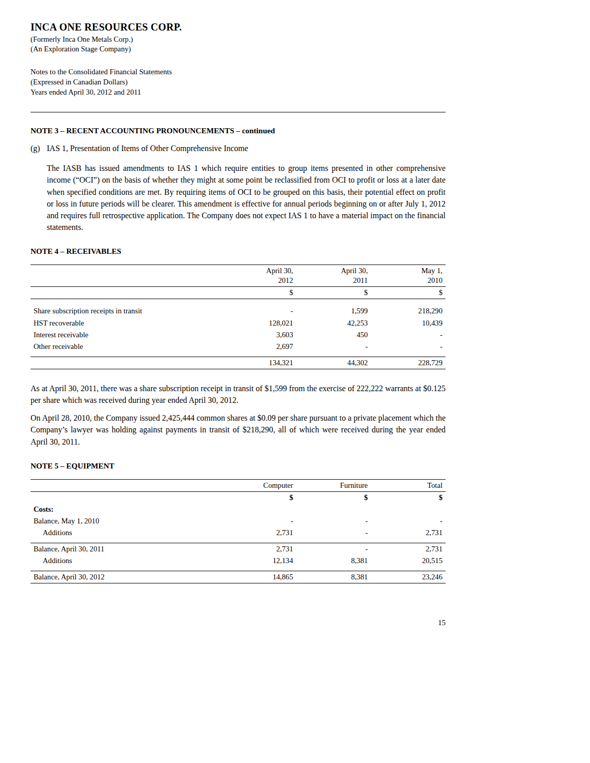INCA ONE RESOURCES CORP.
(Formerly Inca One Metals Corp.)
(An Exploration Stage Company)
Notes to the Consolidated Financial Statements
(Expressed in Canadian Dollars)
Years ended April 30, 2012 and 2011
NOTE 3 – RECENT ACCOUNTING PRONOUNCEMENTS – continued
(g)
IAS 1, Presentation of Items of Other Comprehensive Income
The IASB has issued amendments to IAS 1 which require entities to group items presented in other comprehensive income (“OCI”) on the basis of whether they might at some point be reclassified from OCI to profit or loss at a later date when specified conditions are met. By requiring items of OCI to be grouped on this basis, their potential effect on profit or loss in future periods will be clearer. This amendment is effective for annual periods beginning on or after July 1, 2012 and requires full retrospective application. The Company does not expect IAS 1 to have a material impact on the financial statements.
NOTE 4 – RECEIVABLES
| | April 30, 2012 | April 30, 2011 | May 1, 2010 |
| --- | --- | --- | --- |
| | $ | $ | $ |
| Share subscription receipts in transit | - | 1,599 | 218,290 |
| HST recoverable | 128,021 | 42,253 | 10,439 |
| Interest receivable | 3,603 | 450 | - |
| Other receivable | 2,697 | - | - |
| | 134,321 | 44,302 | 228,729 |
As at April 30, 2011, there was a share subscription receipt in transit of $1,599 from the exercise of 222,222 warrants at $0.125 per share which was received during year ended April 30, 2012.
On April 28, 2010, the Company issued 2,425,444 common shares at $0.09 per share pursuant to a private placement which the Company’s lawyer was holding against payments in transit of $218,290, all of which were received during the year ended April 30, 2011.
NOTE 5 – EQUIPMENT
| | Computer | Furniture | Total |
| --- | --- | --- | --- |
| | $ | $ | $ |
| Costs: | | | |
| Balance, May 1, 2010 | - | - | - |
| Additions | 2,731 | - | 2,731 |
| Balance, April 30, 2011 | 2,731 | - | 2,731 |
| Additions | 12,134 | 8,381 | 20,515 |
| Balance, April 30, 2012 | 14,865 | 8,381 | 23,246 |
15